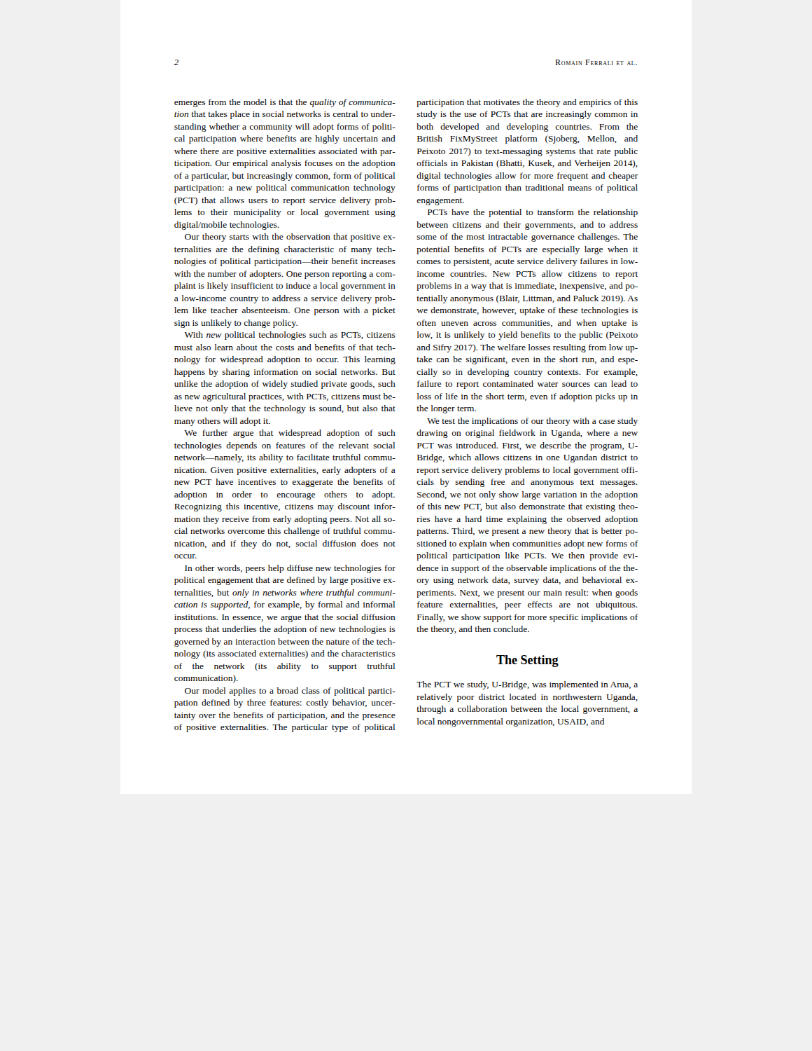2 Romain Ferrali et al.
emerges from the model is that the quality of communication that takes place in social networks is central to understanding whether a community will adopt forms of political participation where benefits are highly uncertain and where there are positive externalities associated with participation. Our empirical analysis focuses on the adoption of a particular, but increasingly common, form of political participation: a new political communication technology (PCT) that allows users to report service delivery problems to their municipality or local government using digital/mobile technologies.
Our theory starts with the observation that positive externalities are the defining characteristic of many technologies of political participation—their benefit increases with the number of adopters. One person reporting a complaint is likely insufficient to induce a local government in a low-income country to address a service delivery problem like teacher absenteeism. One person with a picket sign is unlikely to change policy.
With new political technologies such as PCTs, citizens must also learn about the costs and benefits of that technology for widespread adoption to occur. This learning happens by sharing information on social networks. But unlike the adoption of widely studied private goods, such as new agricultural practices, with PCTs, citizens must believe not only that the technology is sound, but also that many others will adopt it.
We further argue that widespread adoption of such technologies depends on features of the relevant social network—namely, its ability to facilitate truthful communication. Given positive externalities, early adopters of a new PCT have incentives to exaggerate the benefits of adoption in order to encourage others to adopt. Recognizing this incentive, citizens may discount information they receive from early adopting peers. Not all social networks overcome this challenge of truthful communication, and if they do not, social diffusion does not occur.
In other words, peers help diffuse new technologies for political engagement that are defined by large positive externalities, but only in networks where truthful communication is supported, for example, by formal and informal institutions. In essence, we argue that the social diffusion process that underlies the adoption of new technologies is governed by an interaction between the nature of the technology (its associated externalities) and the characteristics of the network (its ability to support truthful communication).
Our model applies to a broad class of political participation defined by three features: costly behavior, uncertainty over the benefits of participation, and the presence of positive externalities. The particular type of political participation that motivates the theory and empirics of this study is the use of PCTs that are increasingly common in both developed and developing countries. From the British FixMyStreet platform (Sjoberg, Mellon, and Peixoto 2017) to text-messaging systems that rate public officials in Pakistan (Bhatti, Kusek, and Verheijen 2014), digital technologies allow for more frequent and cheaper forms of participation than traditional means of political engagement.
PCTs have the potential to transform the relationship between citizens and their governments, and to address some of the most intractable governance challenges. The potential benefits of PCTs are especially large when it comes to persistent, acute service delivery failures in low-income countries. New PCTs allow citizens to report problems in a way that is immediate, inexpensive, and potentially anonymous (Blair, Littman, and Paluck 2019). As we demonstrate, however, uptake of these technologies is often uneven across communities, and when uptake is low, it is unlikely to yield benefits to the public (Peixoto and Sifry 2017). The welfare losses resulting from low uptake can be significant, even in the short run, and especially so in developing country contexts. For example, failure to report contaminated water sources can lead to loss of life in the short term, even if adoption picks up in the longer term.
We test the implications of our theory with a case study drawing on original fieldwork in Uganda, where a new PCT was introduced. First, we describe the program, U-Bridge, which allows citizens in one Ugandan district to report service delivery problems to local government officials by sending free and anonymous text messages. Second, we not only show large variation in the adoption of this new PCT, but also demonstrate that existing theories have a hard time explaining the observed adoption patterns. Third, we present a new theory that is better positioned to explain when communities adopt new forms of political participation like PCTs. We then provide evidence in support of the observable implications of the theory using network data, survey data, and behavioral experiments. Next, we present our main result: when goods feature externalities, peer effects are not ubiquitous. Finally, we show support for more specific implications of the theory, and then conclude.
The Setting
The PCT we study, U-Bridge, was implemented in Arua, a relatively poor district located in northwestern Uganda, through a collaboration between the local government, a local nongovernmental organization, USAID, and